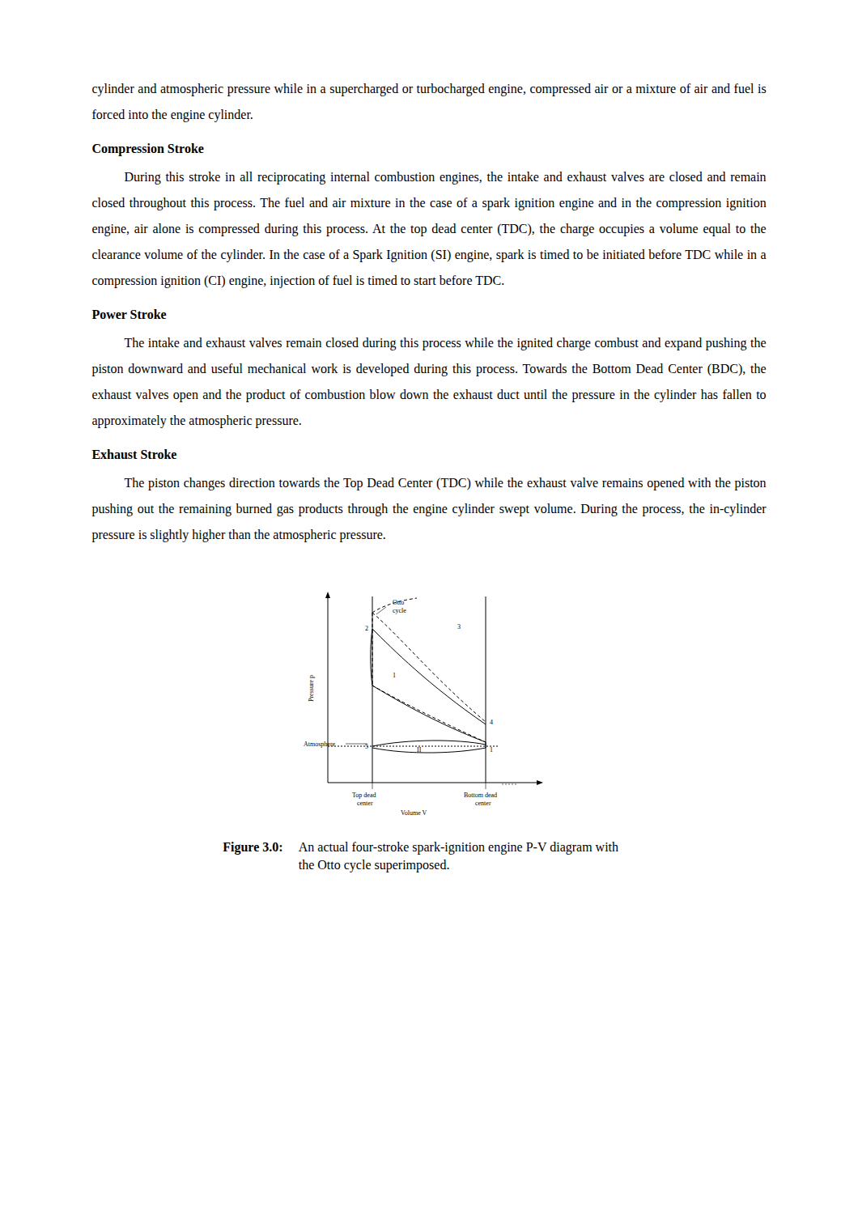cylinder and atmospheric pressure while in a supercharged or turbocharged engine, compressed air or a mixture of air and fuel is forced into the engine cylinder.
Compression Stroke
During this stroke in all reciprocating internal combustion engines, the intake and exhaust valves are closed and remain closed throughout this process. The fuel and air mixture in the case of a spark ignition engine and in the compression ignition engine, air alone is compressed during this process. At the top dead center (TDC), the charge occupies a volume equal to the clearance volume of the cylinder. In the case of a Spark Ignition (SI) engine, spark is timed to be initiated before TDC while in a compression ignition (CI) engine, injection of fuel is timed to start before TDC.
Power Stroke
The intake and exhaust valves remain closed during this process while the ignited charge combust and expand pushing the piston downward and useful mechanical work is developed during this process. Towards the Bottom Dead Center (BDC), the exhaust valves open and the product of combustion blow down the exhaust duct until the pressure in the cylinder has fallen to approximately the atmospheric pressure.
Exhaust Stroke
The piston changes direction towards the Top Dead Center (TDC) while the exhaust valve remains opened with the piston pushing out the remaining burned gas products through the engine cylinder swept volume. During the process, the in-cylinder pressure is slightly higher than the atmospheric pressure.
Otto cycle 3 2 1 4 5 II 1 Atmosphere Pressure p Volume V Top dead center Bottom dead center
Figure 3.0: An actual four-stroke spark-ignition engine P-V diagram with the Otto cycle superimposed.